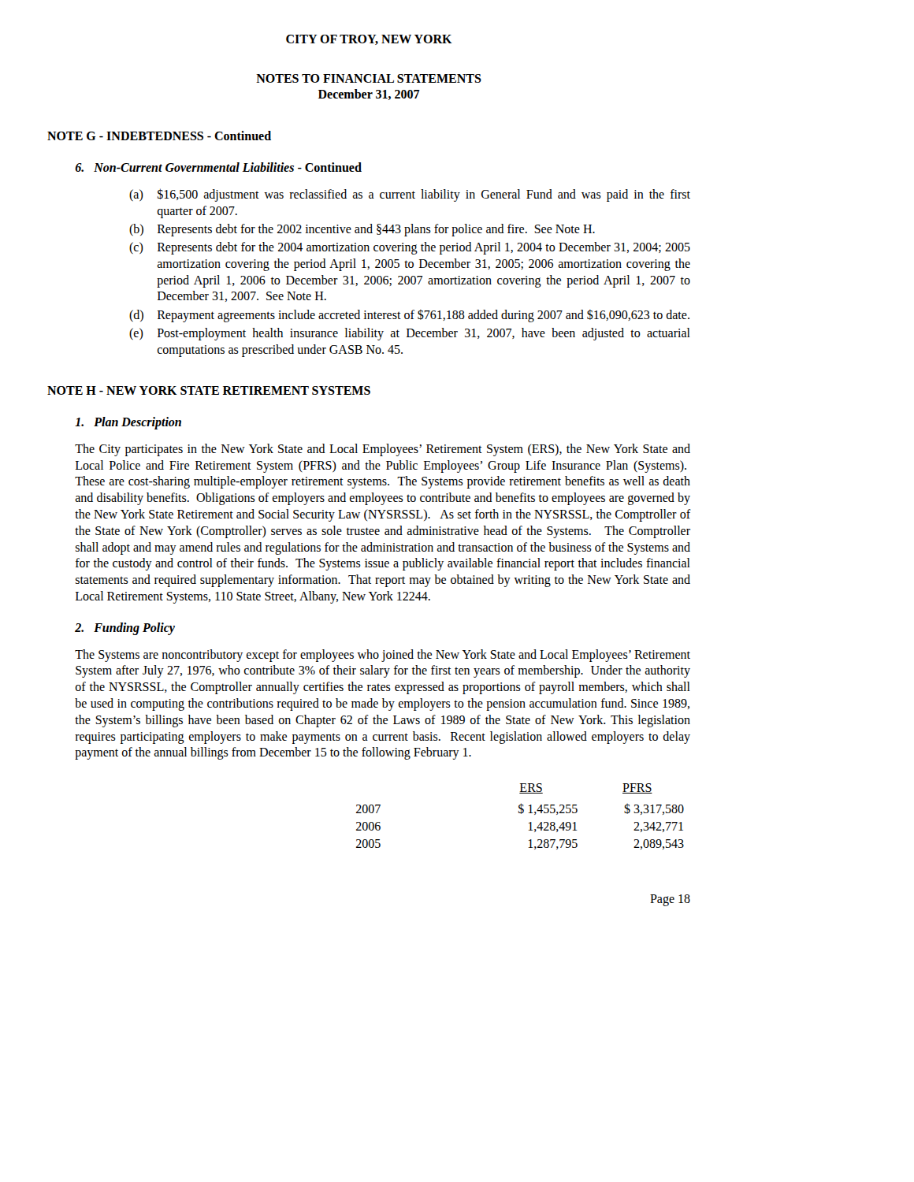CITY OF TROY, NEW YORK
NOTES TO FINANCIAL STATEMENTS
December 31, 2007
NOTE G - INDEBTEDNESS - Continued
6. Non-Current Governmental Liabilities - Continued
(a)$16,500 adjustment was reclassified as a current liability in General Fund and was paid in the first quarter of 2007.
(b) Represents debt for the 2002 incentive and §443 plans for police and fire. See Note H.
(c) Represents debt for the 2004 amortization covering the period April 1, 2004 to December 31, 2004; 2005 amortization covering the period April 1, 2005 to December 31, 2005; 2006 amortization covering the period April 1, 2006 to December 31, 2006; 2007 amortization covering the period April 1, 2007 to December 31, 2007. See Note H.
(d) Repayment agreements include accreted interest of $761,188 added during 2007 and $16,090,623 to date.
(e) Post-employment health insurance liability at December 31, 2007, have been adjusted to actuarial computations as prescribed under GASB No. 45.
NOTE H - NEW YORK STATE RETIREMENT SYSTEMS
1. Plan Description
The City participates in the New York State and Local Employees’ Retirement System (ERS), the New York State and Local Police and Fire Retirement System (PFRS) and the Public Employees’ Group Life Insurance Plan (Systems). These are cost-sharing multiple-employer retirement systems. The Systems provide retirement benefits as well as death and disability benefits. Obligations of employers and employees to contribute and benefits to employees are governed by the New York State Retirement and Social Security Law (NYSRSSL). As set forth in the NYSRSSL, the Comptroller of the State of New York (Comptroller) serves as sole trustee and administrative head of the Systems. The Comptroller shall adopt and may amend rules and regulations for the administration and transaction of the business of the Systems and for the custody and control of their funds. The Systems issue a publicly available financial report that includes financial statements and required supplementary information. That report may be obtained by writing to the New York State and Local Retirement Systems, 110 State Street, Albany, New York 12244.
2. Funding Policy
The Systems are noncontributory except for employees who joined the New York State and Local Employees’ Retirement System after July 27, 1976, who contribute 3% of their salary for the first ten years of membership. Under the authority of the NYSRSSL, the Comptroller annually certifies the rates expressed as proportions of payroll members, which shall be used in computing the contributions required to be made by employers to the pension accumulation fund. Since 1989, the System’s billings have been based on Chapter 62 of the Laws of 1989 of the State of New York. This legislation requires participating employers to make payments on a current basis. Recent legislation allowed employers to delay payment of the annual billings from December 15 to the following February 1.
| | ERS | PFRS |
| --- | --- | --- |
| 2007 | $ 1,455,255 | $ 3,317,580 |
| 2006 | 1,428,491 | 2,342,771 |
| 2005 | 1,287,795 | 2,089,543 |
Page 18